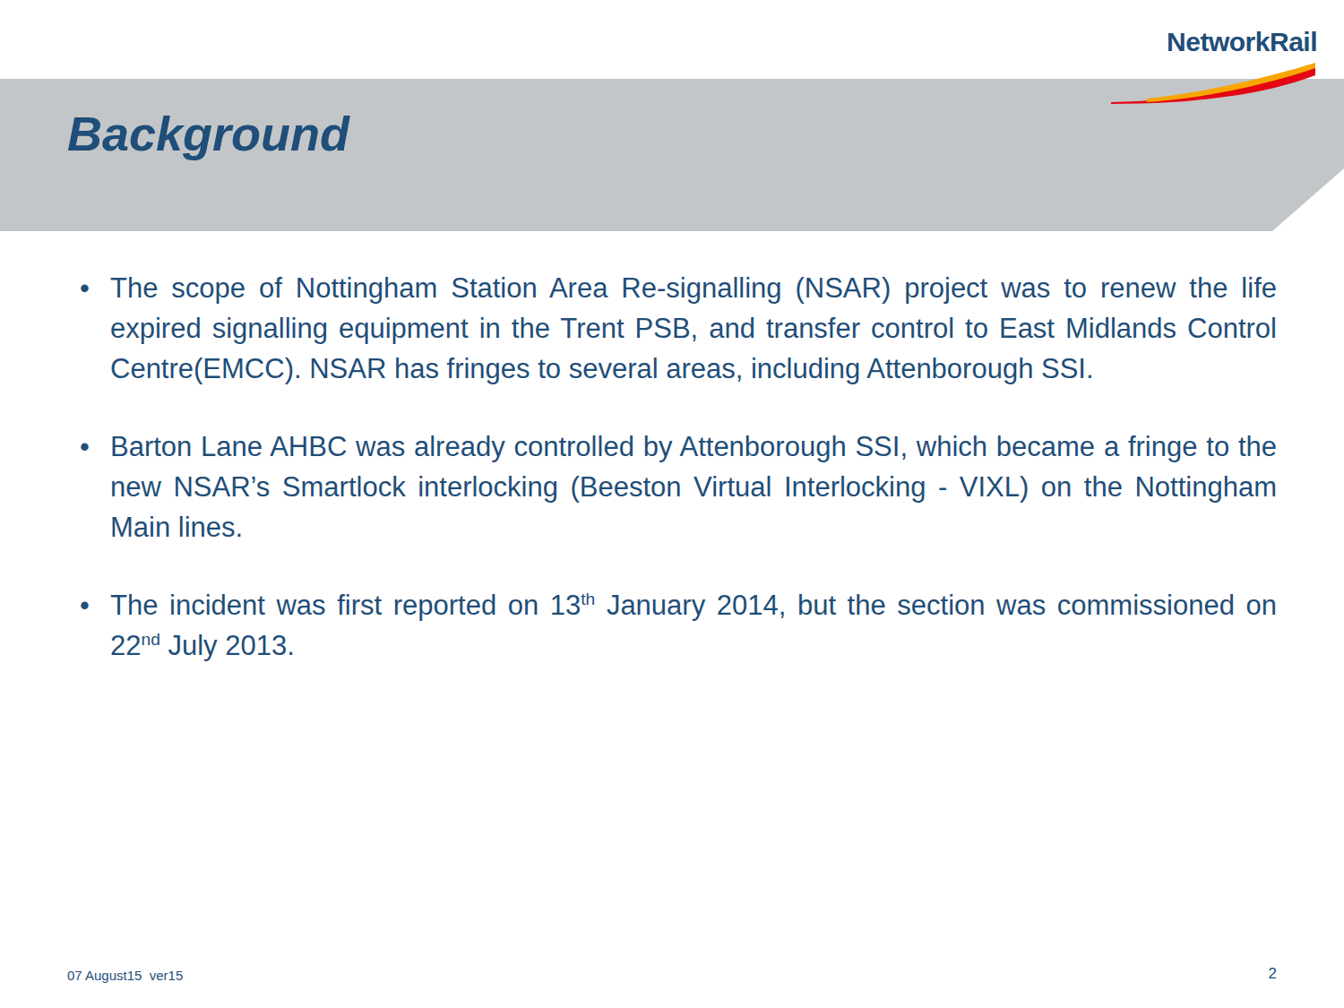NetworkRail
Background
The scope of Nottingham Station Area Re-signalling (NSAR) project was to renew the life expired signalling equipment in the Trent PSB, and transfer control to East Midlands Control Centre(EMCC). NSAR has fringes to several areas, including Attenborough SSI.
Barton Lane AHBC was already controlled by Attenborough SSI, which became a fringe to the new NSAR’s Smartlock interlocking (Beeston Virtual Interlocking - VIXL) on the Nottingham Main lines.
The incident was first reported on 13th January 2014, but the section was commissioned on 22nd July 2013.
07 August15 ver15
2